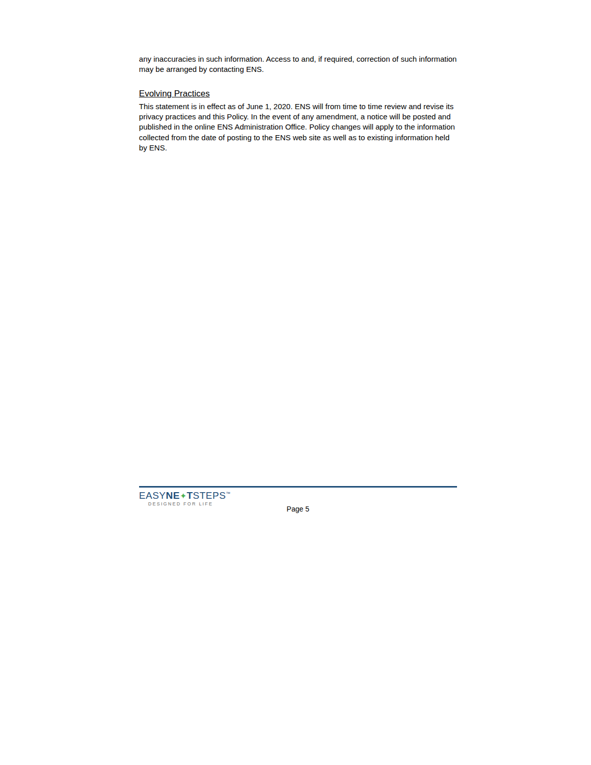any inaccuracies in such information. Access to and, if required, correction of such information may be arranged by contacting ENS.
Evolving Practices
This statement is in effect as of June 1, 2020. ENS will from time to time review and revise its privacy practices and this Policy. In the event of any amendment, a notice will be posted and published in the online ENS Administration Office. Policy changes will apply to the information collected from the date of posting to the ENS web site as well as to existing information held by ENS.
EASY NE✦TSTEPS™
DESIGNED FOR LIFE
Page 5